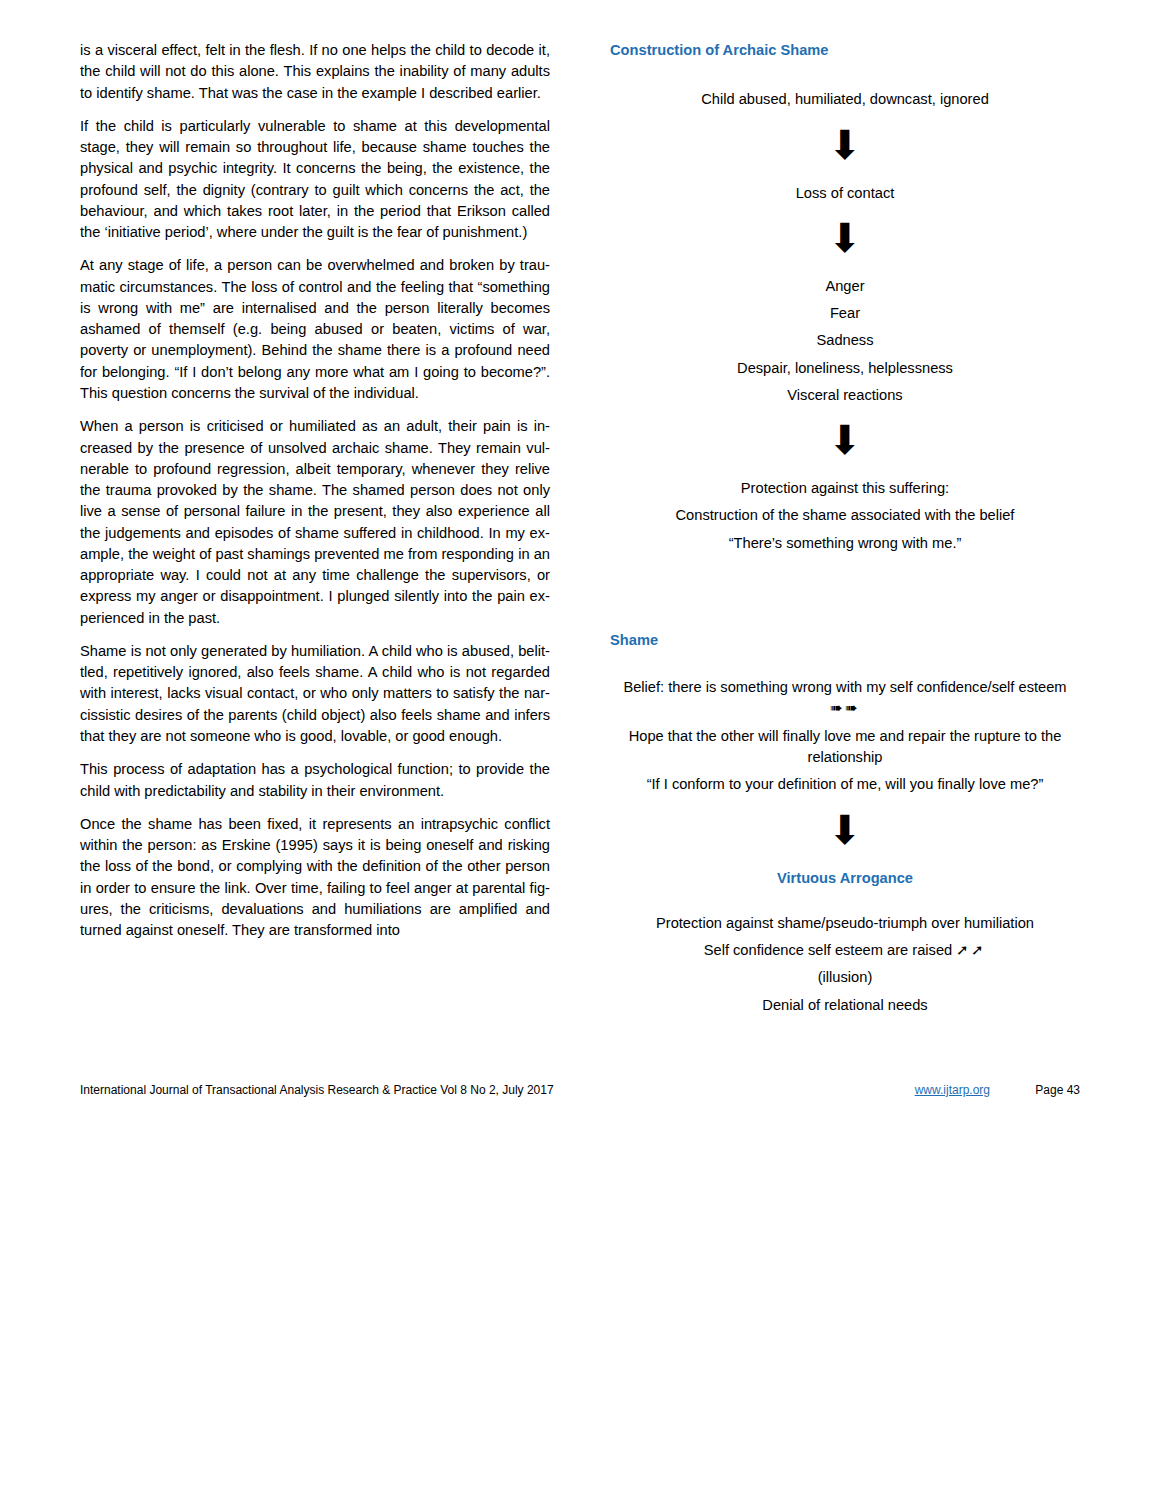is a visceral effect, felt in the flesh. If no one helps the child to decode it, the child will not do this alone. This explains the inability of many adults to identify shame. That was the case in the example I described earlier.
If the child is particularly vulnerable to shame at this developmental stage, they will remain so throughout life, because shame touches the physical and psychic integrity. It concerns the being, the existence, the profound self, the dignity (contrary to guilt which concerns the act, the behaviour, and which takes root later, in the period that Erikson called the ‘initiative period’, where under the guilt is the fear of punishment.)
At any stage of life, a person can be overwhelmed and broken by traumatic circumstances. The loss of control and the feeling that “something is wrong with me” are internalised and the person literally becomes ashamed of themself (e.g. being abused or beaten, victims of war, poverty or unemployment). Behind the shame there is a profound need for belonging. “If I don’t belong any more what am I going to become?”. This question concerns the survival of the individual.
When a person is criticised or humiliated as an adult, their pain is increased by the presence of unsolved archaic shame. They remain vulnerable to profound regression, albeit temporary, whenever they relive the trauma provoked by the shame. The shamed person does not only live a sense of personal failure in the present, they also experience all the judgements and episodes of shame suffered in childhood. In my example, the weight of past shamings prevented me from responding in an appropriate way. I could not at any time challenge the supervisors, or express my anger or disappointment. I plunged silently into the pain experienced in the past.
Shame is not only generated by humiliation. A child who is abused, belittled, repetitively ignored, also feels shame. A child who is not regarded with interest, lacks visual contact, or who only matters to satisfy the narcissistic desires of the parents (child object) also feels shame and infers that they are not someone who is good, lovable, or good enough.
This process of adaptation has a psychological function; to provide the child with predictability and stability in their environment.
Once the shame has been fixed, it represents an intrapsychic conflict within the person: as Erskine (1995) says it is being oneself and risking the loss of the bond, or complying with the definition of the other person in order to ensure the link. Over time, failing to feel anger at parental figures, the criticisms, devaluations and humiliations are amplified and turned against oneself. They are transformed into
Construction of Archaic Shame
Child abused, humiliated, downcast, ignored
⬇
Loss of contact
⬇
Anger
Fear
Sadness
Despair, loneliness, helplessness
Visceral reactions
⬇
Protection against this suffering:
Construction of the shame associated with the belief
“There’s something wrong with me.”
Shame
Belief: there is something wrong with my self confidence/self esteem ➠➠
Hope that the other will finally love me and repair the rupture to the relationship
“If I conform to your definition of me, will you finally love me?”
⬇
Virtuous Arrogance
Protection against shame/pseudo-triumph over humiliation
Self confidence self esteem are raised ➚➚
(illusion)
Denial of relational needs
International Journal of Transactional Analysis Research & Practice Vol 8 No 2, July 2017
www.ijtarp.org
Page 43